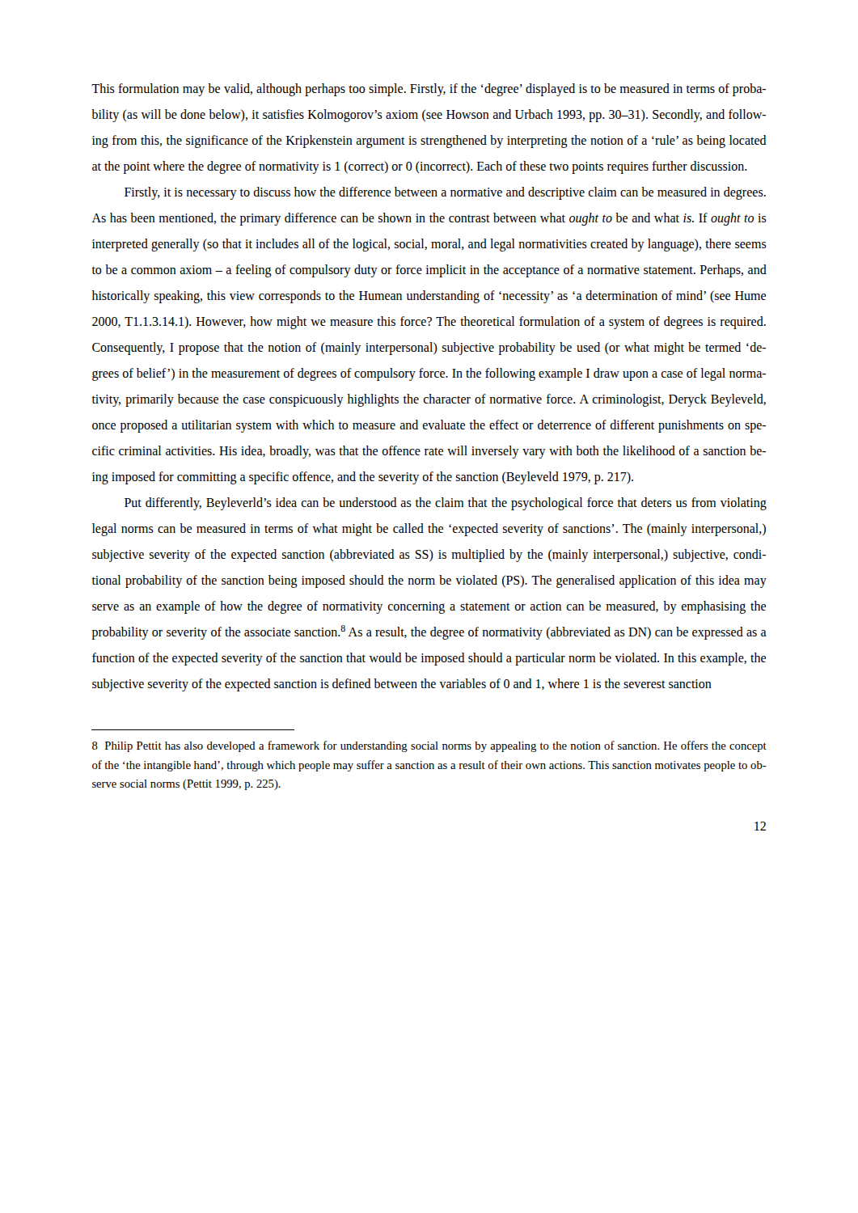This formulation may be valid, although perhaps too simple. Firstly, if the ‘degree’ displayed is to be measured in terms of probability (as will be done below), it satisfies Kolmogorov’s axiom (see Howson and Urbach 1993, pp. 30–31). Secondly, and following from this, the significance of the Kripkenstein argument is strengthened by interpreting the notion of a ‘rule’ as being located at the point where the degree of normativity is 1 (correct) or 0 (incorrect). Each of these two points requires further discussion.
Firstly, it is necessary to discuss how the difference between a normative and descriptive claim can be measured in degrees. As has been mentioned, the primary difference can be shown in the contrast between what ought to be and what is. If ought to is interpreted generally (so that it includes all of the logical, social, moral, and legal normativities created by language), there seems to be a common axiom – a feeling of compulsory duty or force implicit in the acceptance of a normative statement. Perhaps, and historically speaking, this view corresponds to the Humean understanding of ‘necessity’ as ‘a determination of mind’ (see Hume 2000, T1.1.3.14.1). However, how might we measure this force? The theoretical formulation of a system of degrees is required. Consequently, I propose that the notion of (mainly interpersonal) subjective probability be used (or what might be termed ‘degrees of belief’) in the measurement of degrees of compulsory force. In the following example I draw upon a case of legal normativity, primarily because the case conspicuously highlights the character of normative force. A criminologist, Deryck Beyleveld, once proposed a utilitarian system with which to measure and evaluate the effect or deterrence of different punishments on specific criminal activities. His idea, broadly, was that the offence rate will inversely vary with both the likelihood of a sanction being imposed for committing a specific offence, and the severity of the sanction (Beyleveld 1979, p. 217).
Put differently, Beyleverld’s idea can be understood as the claim that the psychological force that deters us from violating legal norms can be measured in terms of what might be called the ‘expected severity of sanctions’. The (mainly interpersonal,) subjective severity of the expected sanction (abbreviated as SS) is multiplied by the (mainly interpersonal,) subjective, conditional probability of the sanction being imposed should the norm be violated (PS). The generalised application of this idea may serve as an example of how the degree of normativity concerning a statement or action can be measured, by emphasising the probability or severity of the associate sanction.8 As a result, the degree of normativity (abbreviated as DN) can be expressed as a function of the expected severity of the sanction that would be imposed should a particular norm be violated. In this example, the subjective severity of the expected sanction is defined between the variables of 0 and 1, where 1 is the severest sanction
8 Philip Pettit has also developed a framework for understanding social norms by appealing to the notion of sanction. He offers the concept of the ‘the intangible hand’, through which people may suffer a sanction as a result of their own actions. This sanction motivates people to observe social norms (Pettit 1999, p. 225).
12